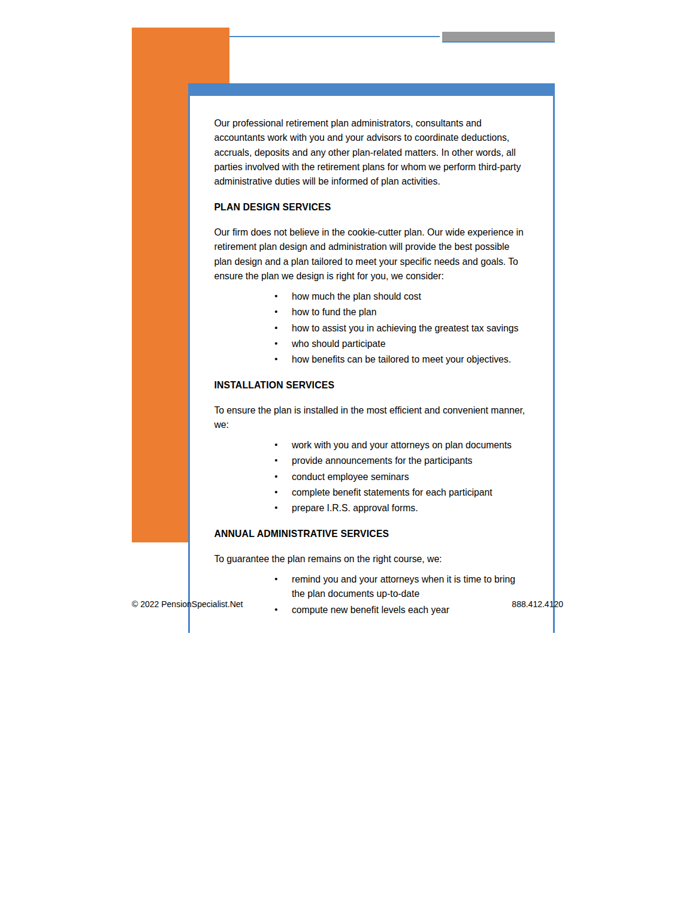Our professional retirement plan administrators, consultants and accountants work with you and your advisors to coordinate deductions, accruals, deposits and any other plan-related matters. In other words, all parties involved with the retirement plans for whom we perform third-party administrative duties will be informed of plan activities.
PLAN DESIGN SERVICES
Our firm does not believe in the cookie-cutter plan. Our wide experience in retirement plan design and administration will provide the best possible plan design and a plan tailored to meet your specific needs and goals. To ensure the plan we design is right for you, we consider:
how much the plan should cost
how to fund the plan
how to assist you in achieving the greatest tax savings
who should participate
how benefits can be tailored to meet your objectives.
INSTALLATION SERVICES
To ensure the plan is installed in the most efficient and convenient manner, we:
work with you and your attorneys on plan documents
provide announcements for the participants
conduct employee seminars
complete benefit statements for each participant
prepare I.R.S. approval forms.
ANNUAL ADMINISTRATIVE SERVICES
To guarantee the plan remains on the right course, we:
remind you and your attorneys when it is time to bring the plan documents up-to-date
compute new benefit levels each year
© 2022 PensionSpecialist.Net 888.412.4120